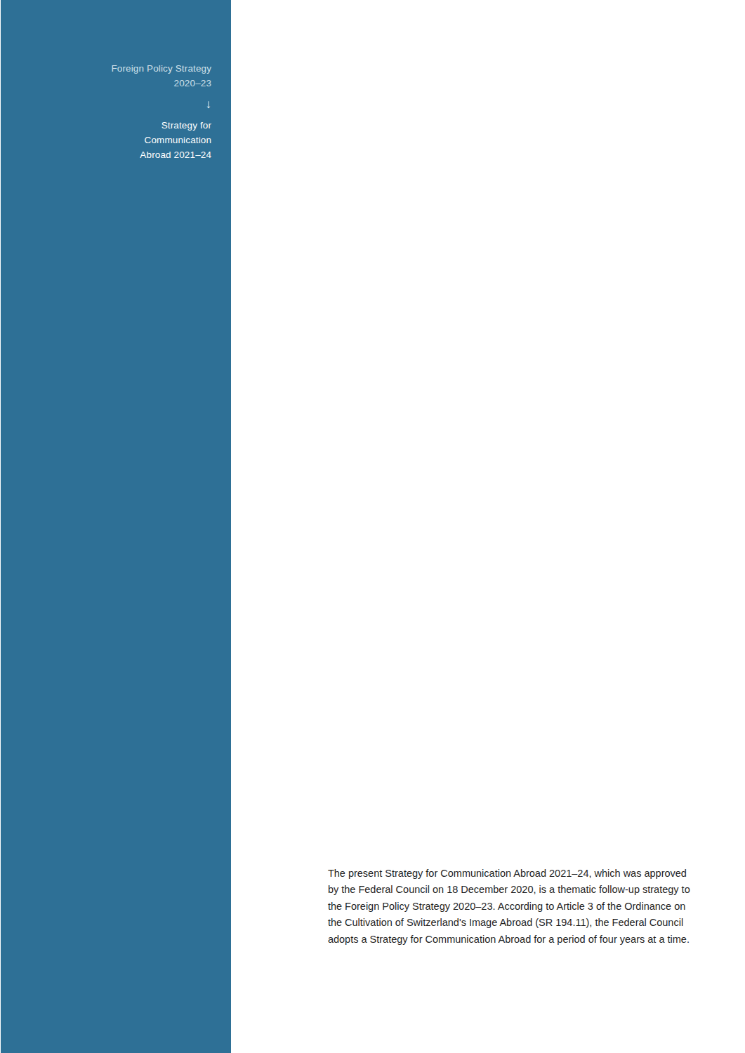Foreign Policy Strategy
2020–23
↓
Strategy for
Communication
Abroad 2021–24
The present Strategy for Communication Abroad 2021–24, which was approved by the Federal Council on 18 December 2020, is a thematic follow-up strategy to the Foreign Policy Strategy 2020–23. According to Article 3 of the Ordinance on the Cultivation of Switzerland's Image Abroad (SR 194.11), the Federal Council adopts a Strategy for Communication Abroad for a period of four years at a time.